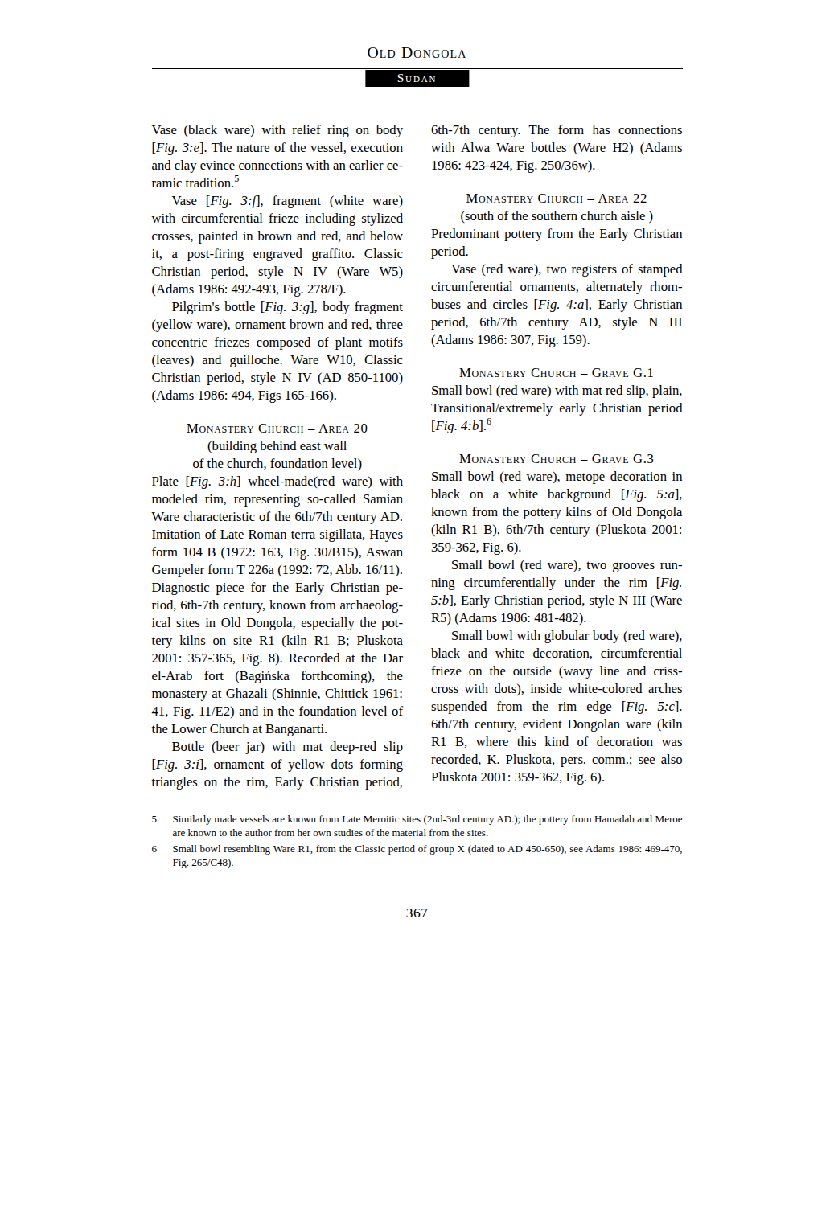Old Dongola
Sudan
Vase (black ware) with relief ring on body [Fig. 3:e]. The nature of the vessel, execution and clay evince connections with an earlier ceramic tradition.5
Vase [Fig. 3:f], fragment (white ware) with circumferential frieze including stylized crosses, painted in brown and red, and below it, a post-firing engraved graffito. Classic Christian period, style N IV (Ware W5) (Adams 1986: 492-493, Fig. 278/F).
Pilgrim's bottle [Fig. 3:g], body fragment (yellow ware), ornament brown and red, three concentric friezes composed of plant motifs (leaves) and guilloche. Ware W10, Classic Christian period, style N IV (AD 850-1100) (Adams 1986: 494, Figs 165-166).
Monastery Church – Area 20
(building behind east wall
of the church, foundation level)
Plate [Fig. 3:h] wheel-made(red ware) with modeled rim, representing so-called Samian Ware characteristic of the 6th/7th century AD. Imitation of Late Roman terra sigillata, Hayes form 104 B (1972: 163, Fig. 30/B15), Aswan Gempeler form T 226a (1992: 72, Abb. 16/11). Diagnostic piece for the Early Christian period, 6th-7th century, known from archaeological sites in Old Dongola, especially the pottery kilns on site R1 (kiln R1 B; Pluskota 2001: 357-365, Fig. 8). Recorded at the Dar el-Arab fort (Bagińska forthcoming), the monastery at Ghazali (Shinnie, Chittick 1961: 41, Fig. 11/E2) and in the foundation level of the Lower Church at Banganarti.
Bottle (beer jar) with mat deep-red slip [Fig. 3:i], ornament of yellow dots forming triangles on the rim, Early Christian period, 6th-7th century. The form has connections with Alwa Ware bottles (Ware H2) (Adams 1986: 423-424, Fig. 250/36w).
Monastery Church – Area 22
(south of the southern church aisle )
Predominant pottery from the Early Christian period.
Vase (red ware), two registers of stamped circumferential ornaments, alternately rhombuses and circles [Fig. 4:a], Early Christian period, 6th/7th century AD, style N III (Adams 1986: 307, Fig. 159).
Monastery Church – Grave G.1
Small bowl (red ware) with mat red slip, plain, Transitional/extremely early Christian period [Fig. 4:b].6
Monastery Church – Grave G.3
Small bowl (red ware), metope decoration in black on a white background [Fig. 5:a], known from the pottery kilns of Old Dongola (kiln R1 B), 6th/7th century (Pluskota 2001: 359-362, Fig. 6).
Small bowl (red ware), two grooves running circumferentially under the rim [Fig. 5:b], Early Christian period, style N III (Ware R5) (Adams 1986: 481-482).
Small bowl with globular body (red ware), black and white decoration, circumferential frieze on the outside (wavy line and criss-cross with dots), inside white-colored arches suspended from the rim edge [Fig. 5:c]. 6th/7th century, evident Dongolan ware (kiln R1 B, where this kind of decoration was recorded, K. Pluskota, pers. comm.; see also Pluskota 2001: 359-362, Fig. 6).
5
Similarly made vessels are known from Late Meroitic sites (2nd-3rd century AD.); the pottery from Hamadab and Meroe are known to the author from her own studies of the material from the sites.
6
Small bowl resembling Ware R1, from the Classic period of group X (dated to AD 450-650), see Adams 1986: 469-470, Fig. 265/C48).
367